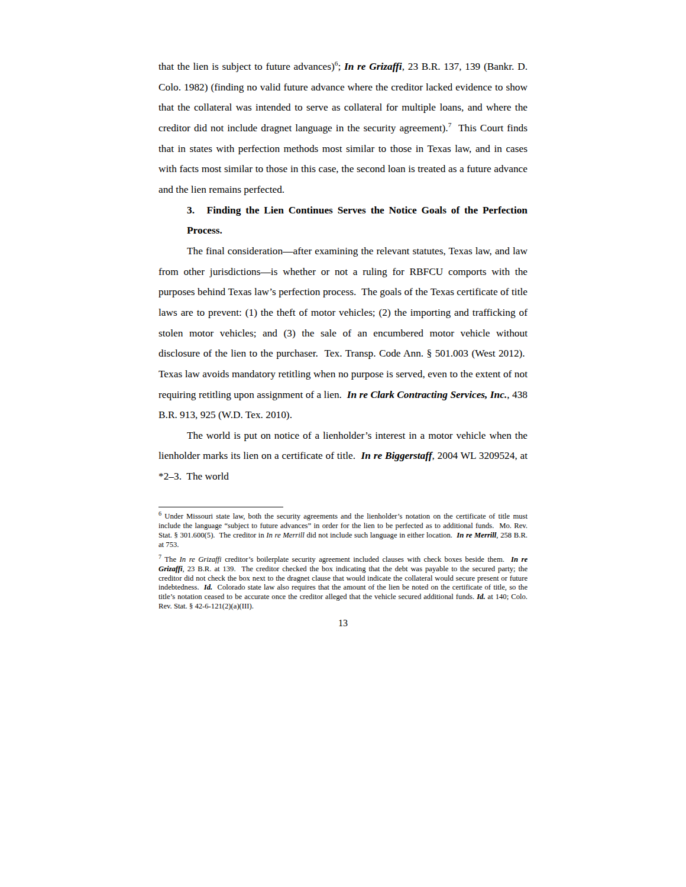that the lien is subject to future advances)6; In re Grizaffi, 23 B.R. 137, 139 (Bankr. D. Colo. 1982) (finding no valid future advance where the creditor lacked evidence to show that the collateral was intended to serve as collateral for multiple loans, and where the creditor did not include dragnet language in the security agreement).7 This Court finds that in states with perfection methods most similar to those in Texas law, and in cases with facts most similar to those in this case, the second loan is treated as a future advance and the lien remains perfected.
3. Finding the Lien Continues Serves the Notice Goals of the Perfection Process.
The final consideration—after examining the relevant statutes, Texas law, and law from other jurisdictions—is whether or not a ruling for RBFCU comports with the purposes behind Texas law’s perfection process. The goals of the Texas certificate of title laws are to prevent: (1) the theft of motor vehicles; (2) the importing and trafficking of stolen motor vehicles; and (3) the sale of an encumbered motor vehicle without disclosure of the lien to the purchaser. Tex. Transp. Code Ann. § 501.003 (West 2012). Texas law avoids mandatory retitling when no purpose is served, even to the extent of not requiring retitling upon assignment of a lien. In re Clark Contracting Services, Inc., 438 B.R. 913, 925 (W.D. Tex. 2010).
The world is put on notice of a lienholder’s interest in a motor vehicle when the lienholder marks its lien on a certificate of title. In re Biggerstaff, 2004 WL 3209524, at *2–3. The world
6 Under Missouri state law, both the security agreements and the lienholder’s notation on the certificate of title must include the language “subject to future advances” in order for the lien to be perfected as to additional funds. Mo. Rev. Stat. § 301.600(5). The creditor in In re Merrill did not include such language in either location. In re Merrill, 258 B.R. at 753.
7 The In re Grizaffi creditor’s boilerplate security agreement included clauses with check boxes beside them. In re Grizaffi, 23 B.R. at 139. The creditor checked the box indicating that the debt was payable to the secured party; the creditor did not check the box next to the dragnet clause that would indicate the collateral would secure present or future indebtedness. Id. Colorado state law also requires that the amount of the lien be noted on the certificate of title, so the title’s notation ceased to be accurate once the creditor alleged that the vehicle secured additional funds. Id. at 140; Colo. Rev. Stat. § 42-6-121(2)(a)(III).
13